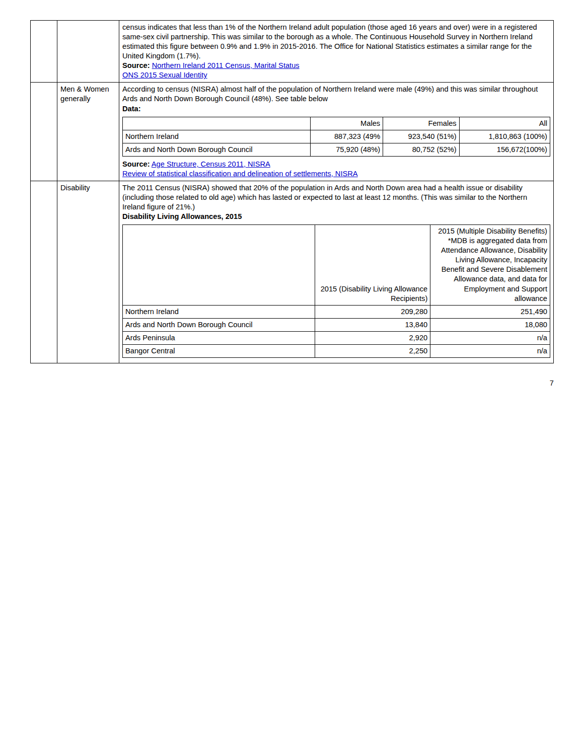| | | census indicates that less than 1% of the Northern Ireland adult population (those aged 16 years and over) were in a registered same-sex civil partnership. This was similar to the borough as a whole. The Continuous Household Survey in Northern Ireland estimated this figure between 0.9% and 1.9% in 2015-2016. The Office for National Statistics estimates a similar range for the United Kingdom (1.7%). Source: Northern Ireland 2011 Census, Marital Status ONS 2015 Sexual Identity |
| | Men & Women generally | According to census (NISRA) almost half of the population of Northern Ireland were male (49%) and this was similar throughout Ards and North Down Borough Council (48%). See table below Data: / / Males / Females / All / / Northern Ireland / 887,323 (49% / 923,540 (51%) / 1,810,863 (100%) / / Ards and North Down Borough Council / 75,920 (48%) / 80,752 (52%) / 156,672(100%) / Source: Age Structure, Census 2011, NISRA Review of statistical classification and delineation of settlements, NISRA |
| | Disability | The 2011 Census (NISRA) showed that 20% of the population in Ards and North Down area had a health issue or disability (including those related to old age) which has lasted or expected to last at least 12 months. (This was similar to the Northern Ireland figure of 21%.) Disability Living Allowances, 2015 / / 2015 (Disability Living Allowance Recipients) / 2015 (Multiple Disability Benefits) *MDB is aggregated data from Attendance Allowance, Disability Living Allowance, Incapacity Benefit and Severe Disablement Allowance data, and data for Employment and Support allowance / / Northern Ireland / 209,280 / 251,490 / / Ards and North Down Borough Council / 13,840 / 18,080 / / Ards Peninsula / 2,920 / n/a / / Bangor Central / 2,250 / n/a / |
7